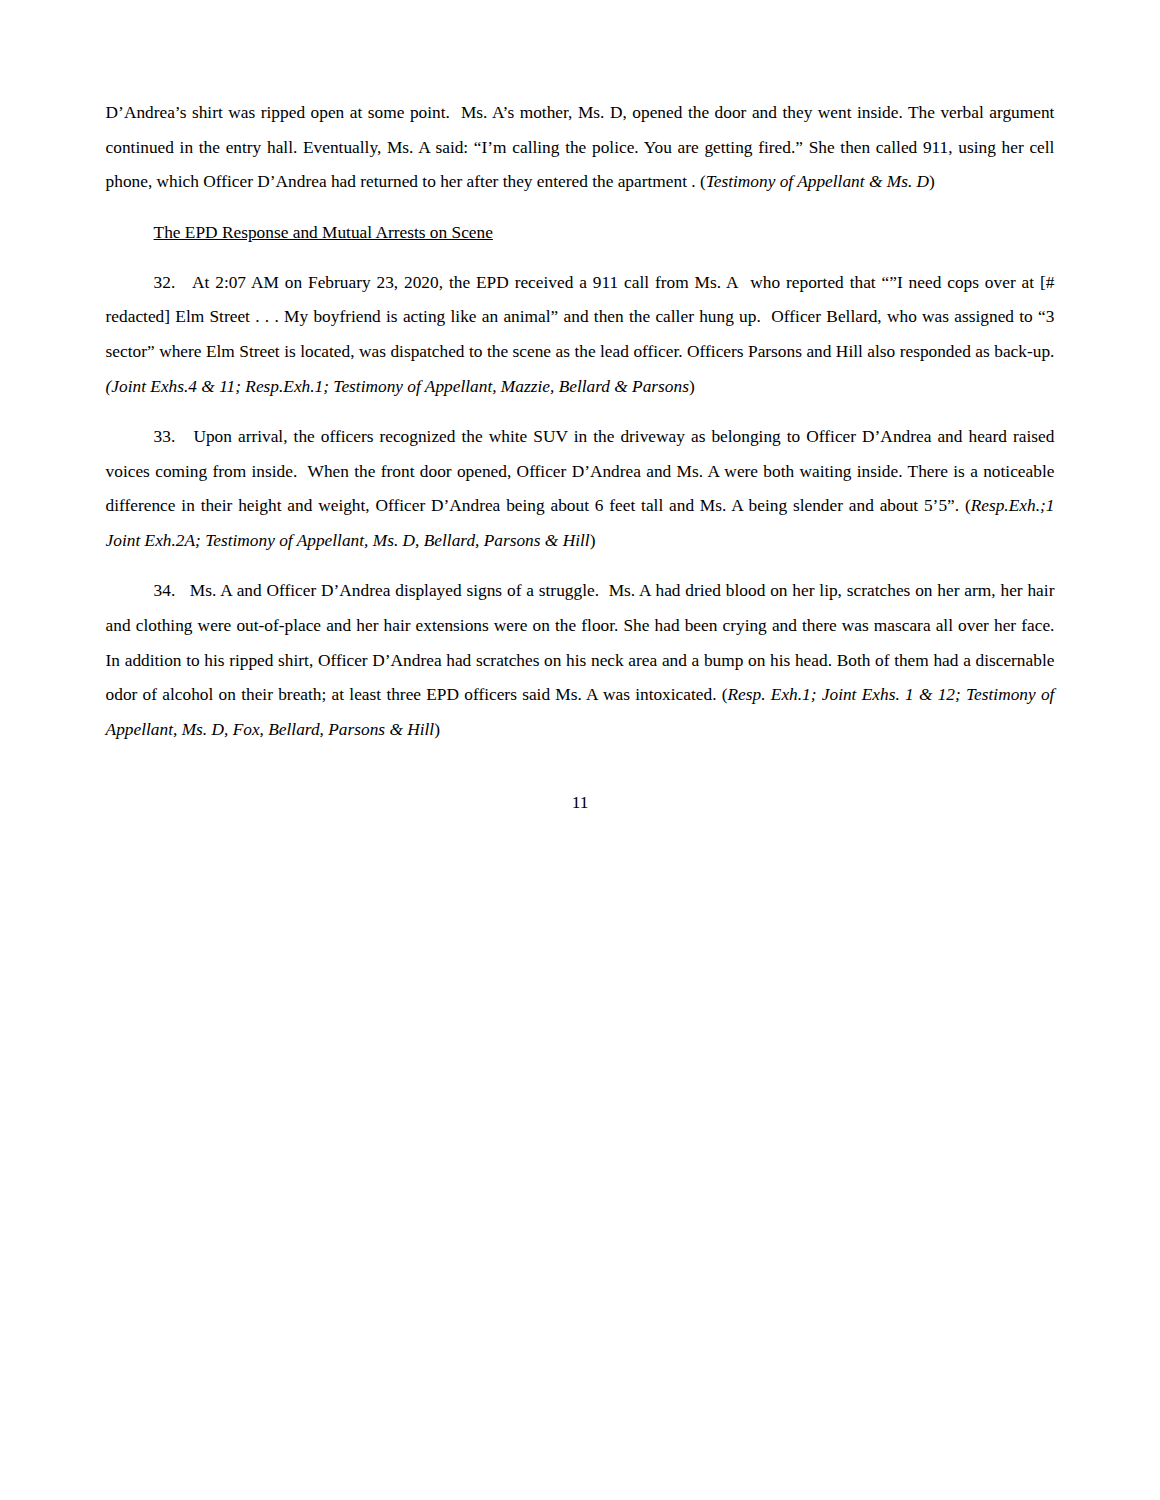D’Andrea’s shirt was ripped open at some point. Ms. A’s mother, Ms. D, opened the door and they went inside. The verbal argument continued in the entry hall. Eventually, Ms. A said: “I’m calling the police. You are getting fired.” She then called 911, using her cell phone, which Officer D’Andrea had returned to her after they entered the apartment . (Testimony of Appellant & Ms. D)
The EPD Response and Mutual Arrests on Scene
32. At 2:07 AM on February 23, 2020, the EPD received a 911 call from Ms. A who reported that “”I need cops over at [# redacted] Elm Street . . . My boyfriend is acting like an animal” and then the caller hung up. Officer Bellard, who was assigned to “3 sector” where Elm Street is located, was dispatched to the scene as the lead officer. Officers Parsons and Hill also responded as back-up. (Joint Exhs.4 & 11; Resp.Exh.1; Testimony of Appellant, Mazzie, Bellard & Parsons)
33. Upon arrival, the officers recognized the white SUV in the driveway as belonging to Officer D’Andrea and heard raised voices coming from inside. When the front door opened, Officer D’Andrea and Ms. A were both waiting inside. There is a noticeable difference in their height and weight, Officer D’Andrea being about 6 feet tall and Ms. A being slender and about 5’5”. (Resp.Exh.;1 Joint Exh.2A; Testimony of Appellant, Ms. D, Bellard, Parsons & Hill)
34. Ms. A and Officer D’Andrea displayed signs of a struggle. Ms. A had dried blood on her lip, scratches on her arm, her hair and clothing were out-of-place and her hair extensions were on the floor. She had been crying and there was mascara all over her face. In addition to his ripped shirt, Officer D’Andrea had scratches on his neck area and a bump on his head. Both of them had a discernable odor of alcohol on their breath; at least three EPD officers said Ms. A was intoxicated. (Resp. Exh.1; Joint Exhs. 1 & 12; Testimony of Appellant, Ms. D, Fox, Bellard, Parsons & Hill)
11